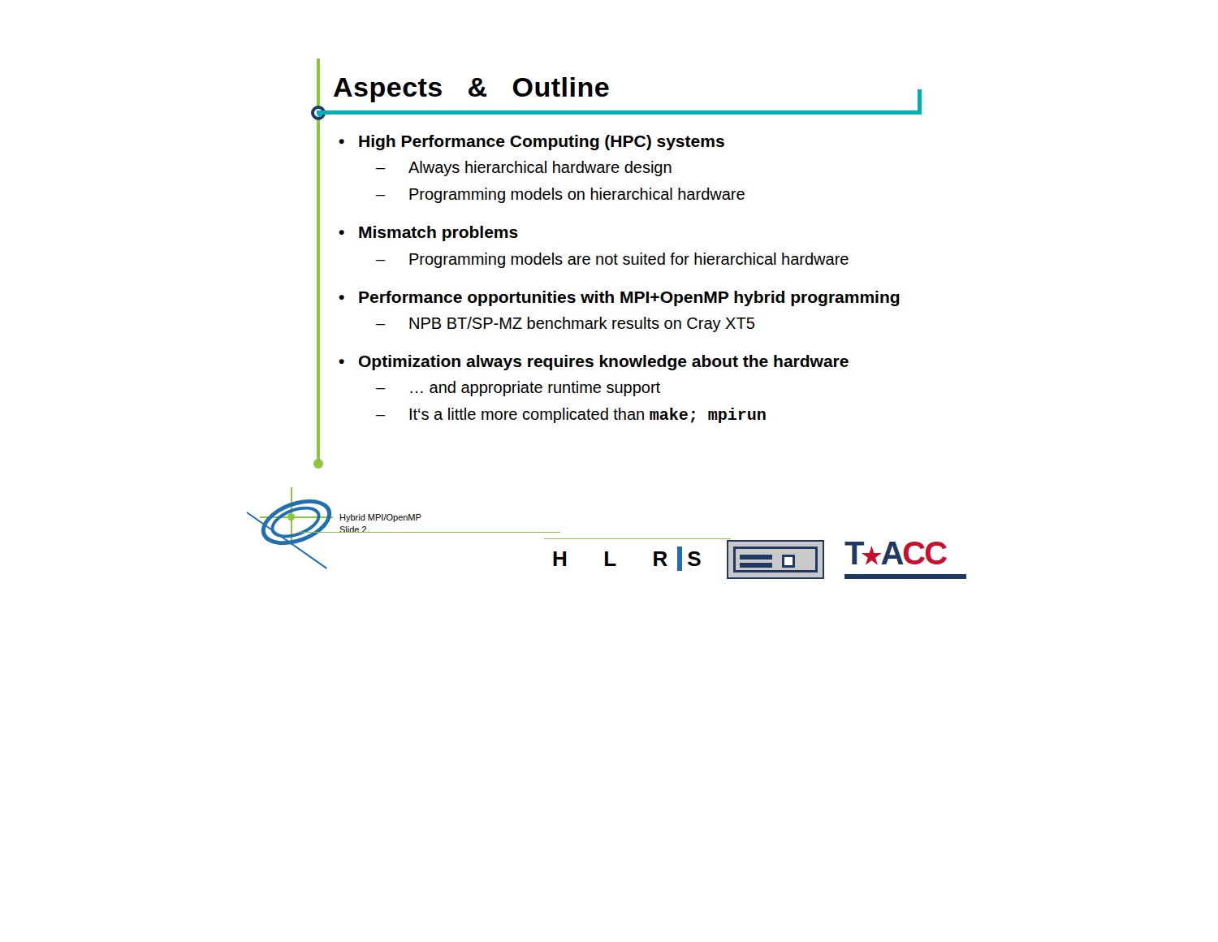Aspects & Outline
High Performance Computing (HPC) systems
Always hierarchical hardware design
Programming models on hierarchical hardware
Mismatch problems
Programming models are not suited for hierarchical hardware
Performance opportunities with MPI+OpenMP hybrid programming
NPB BT/SP-MZ benchmark results on Cray XT5
Optimization always requires knowledge about the hardware
… and appropriate runtime support
It‘s a little more complicated than make; mpirun
Hybrid MPI/OpenMP
Slide 2
H L R S
T ACC